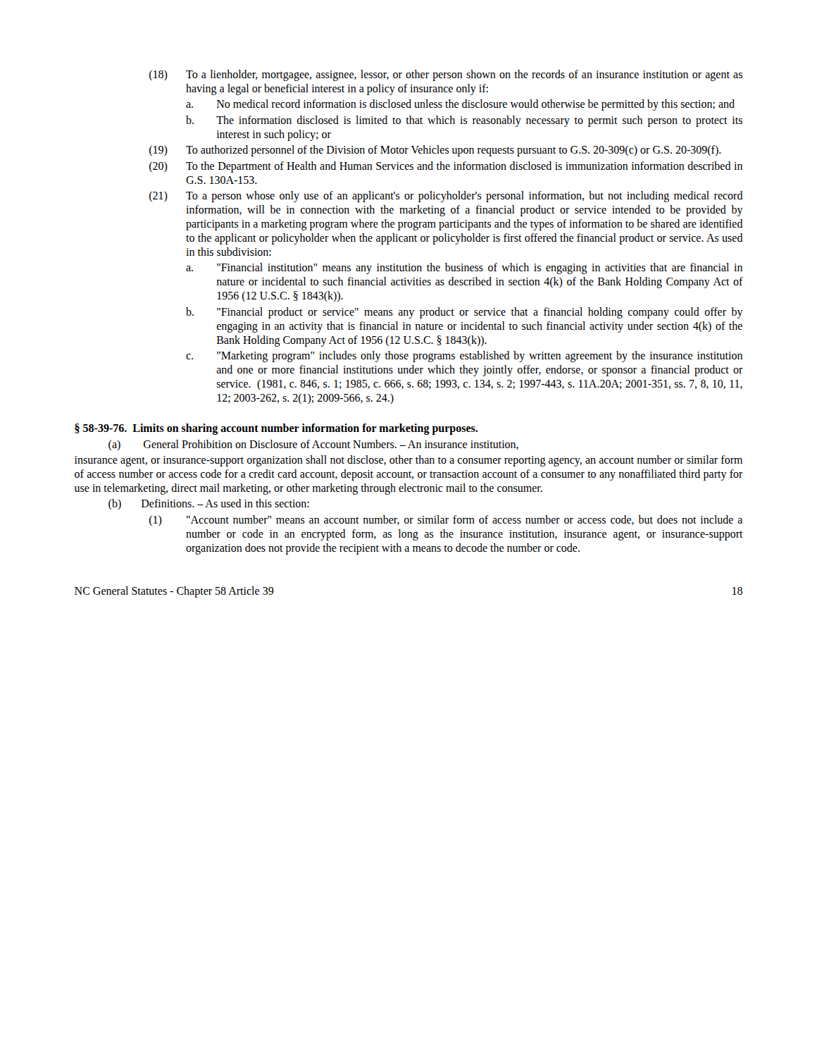(18)
To a lienholder, mortgagee, assignee, lessor, or other person shown on the records of an insurance institution or agent as having a legal or beneficial interest in a policy of insurance only if:
a.
No medical record information is disclosed unless the disclosure would otherwise be permitted by this section; and
b.
The information disclosed is limited to that which is reasonably necessary to permit such person to protect its interest in such policy; or
(19)
To authorized personnel of the Division of Motor Vehicles upon requests pursuant to G.S. 20-309(c) or G.S. 20-309(f).
(20)
To the Department of Health and Human Services and the information disclosed is immunization information described in G.S. 130A-153.
(21)
To a person whose only use of an applicant's or policyholder's personal information, but not including medical record information, will be in connection with the marketing of a financial product or service intended to be provided by participants in a marketing program where the program participants and the types of information to be shared are identified to the applicant or policyholder when the applicant or policyholder is first offered the financial product or service. As used in this subdivision:
a.
"Financial institution" means any institution the business of which is engaging in activities that are financial in nature or incidental to such financial activities as described in section 4(k) of the Bank Holding Company Act of 1956 (12 U.S.C. § 1843(k)).
b.
"Financial product or service" means any product or service that a financial holding company could offer by engaging in an activity that is financial in nature or incidental to such financial activity under section 4(k) of the Bank Holding Company Act of 1956 (12 U.S.C. § 1843(k)).
c.
"Marketing program" includes only those programs established by written agreement by the insurance institution and one or more financial institutions under which they jointly offer, endorse, or sponsor a financial product or service. (1981, c. 846, s. 1; 1985, c. 666, s. 68; 1993, c. 134, s. 2; 1997-443, s. 11A.20A; 2001-351, ss. 7, 8, 10, 11, 12; 2003-262, s. 2(1); 2009-566, s. 24.)
§ 58-39-76. Limits on sharing account number information for marketing purposes.
(a) General Prohibition on Disclosure of Account Numbers. – An insurance institution,
insurance agent, or insurance-support organization shall not disclose, other than to a consumer reporting agency, an account number or similar form of access number or access code for a credit card account, deposit account, or transaction account of a consumer to any nonaffiliated third party for use in telemarketing, direct mail marketing, or other marketing through electronic mail to the consumer.
(b) Definitions. – As used in this section:
(1)
"Account number" means an account number, or similar form of access number or access code, but does not include a number or code in an encrypted form, as long as the insurance institution, insurance agent, or insurance-support organization does not provide the recipient with a means to decode the number or code.
NC General Statutes - Chapter 58 Article 39
18